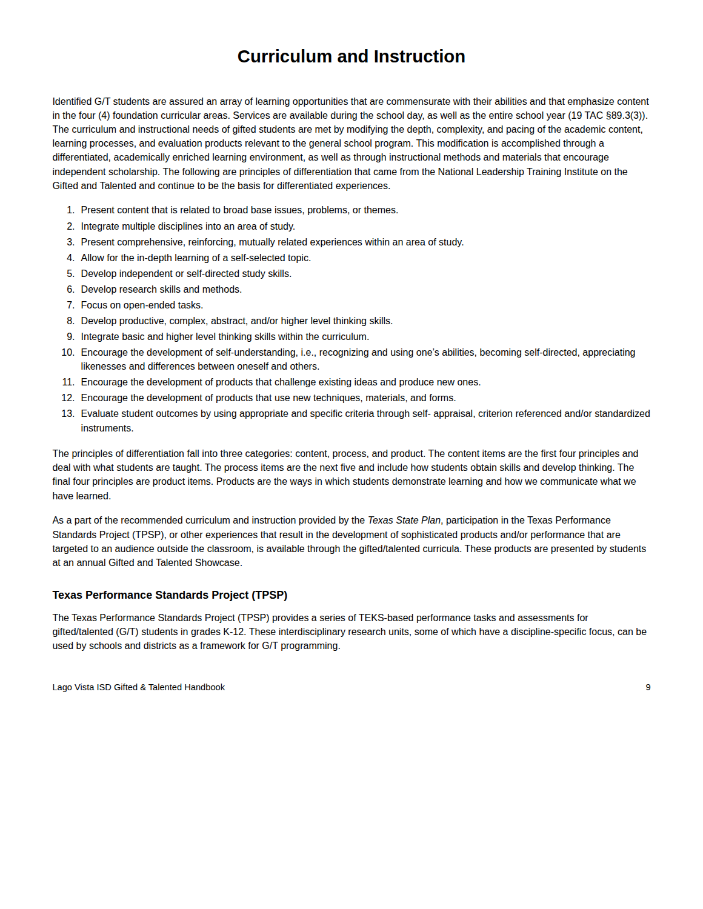Curriculum and Instruction
Identified G/T students are assured an array of learning opportunities that are commensurate with their abilities and that emphasize content in the four (4) foundation curricular areas. Services are available during the school day, as well as the entire school year (19 TAC §89.3(3)). The curriculum and instructional needs of gifted students are met by modifying the depth, complexity, and pacing of the academic content, learning processes, and evaluation products relevant to the general school program. This modification is accomplished through a differentiated, academically enriched learning environment, as well as through instructional methods and materials that encourage independent scholarship. The following are principles of differentiation that came from the National Leadership Training Institute on the Gifted and Talented and continue to be the basis for differentiated experiences.
Present content that is related to broad base issues, problems, or themes.
Integrate multiple disciplines into an area of study.
Present comprehensive, reinforcing, mutually related experiences within an area of study.
Allow for the in-depth learning of a self-selected topic.
Develop independent or self-directed study skills.
Develop research skills and methods.
Focus on open-ended tasks.
Develop productive, complex, abstract, and/or higher level thinking skills.
Integrate basic and higher level thinking skills within the curriculum.
Encourage the development of self-understanding, i.e., recognizing and using one’s abilities, becoming self-directed, appreciating likenesses and differences between oneself and others.
Encourage the development of products that challenge existing ideas and produce new ones.
Encourage the development of products that use new techniques, materials, and forms.
Evaluate student outcomes by using appropriate and specific criteria through self- appraisal, criterion referenced and/or standardized instruments.
The principles of differentiation fall into three categories: content, process, and product. The content items are the first four principles and deal with what students are taught. The process items are the next five and include how students obtain skills and develop thinking. The final four principles are product items. Products are the ways in which students demonstrate learning and how we communicate what we have learned.
As a part of the recommended curriculum and instruction provided by the Texas State Plan, participation in the Texas Performance Standards Project (TPSP), or other experiences that result in the development of sophisticated products and/or performance that are targeted to an audience outside the classroom, is available through the gifted/talented curricula. These products are presented by students at an annual Gifted and Talented Showcase.
Texas Performance Standards Project (TPSP)
The Texas Performance Standards Project (TPSP) provides a series of TEKS-based performance tasks and assessments for gifted/talented (G/T) students in grades K-12. These interdisciplinary research units, some of which have a discipline-specific focus, can be used by schools and districts as a framework for G/T programming.
Lago Vista ISD Gifted & Talented Handbook 9